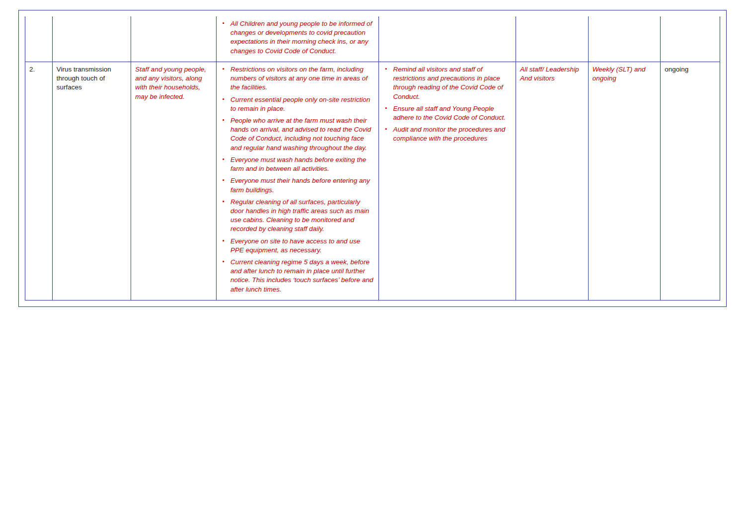| | | | All Children and young people to be informed of changes or developments to covid precaution expectations in their morning check ins, or any changes to Covid Code of Conduct. | | | | |
| 2. | Virus transmission through touch of surfaces | Staff and young people, and any visitors, along with their households, may be infected. | Restrictions on visitors on the farm, including numbers of visitors at any one time in areas of the facilities. Current essential people only on-site restriction to remain in place. People who arrive at the farm must wash their hands on arrival, and advised to read the Covid Code of Conduct, including not touching face and regular hand washing throughout the day. Everyone must wash hands before exiting the farm and in between all activities. Everyone must their hands before entering any farm buildings. Regular cleaning of all surfaces, particularly door handles in high traffic areas such as main use cabins. Cleaning to be monitored and recorded by cleaning staff daily. Everyone on site to have access to and use PPE equipment, as necessary. Current cleaning regime 5 days a week, before and after lunch to remain in place until further notice. This includes ‘touch surfaces’ before and after lunch times. | Remind all visitors and staff of restrictions and precautions in place through reading of the Covid Code of Conduct. Ensure all staff and Young People adhere to the Covid Code of Conduct. Audit and monitor the procedures and compliance with the procedures | All staff/ Leadership And visitors | Weekly (SLT) and ongoing | ongoing |